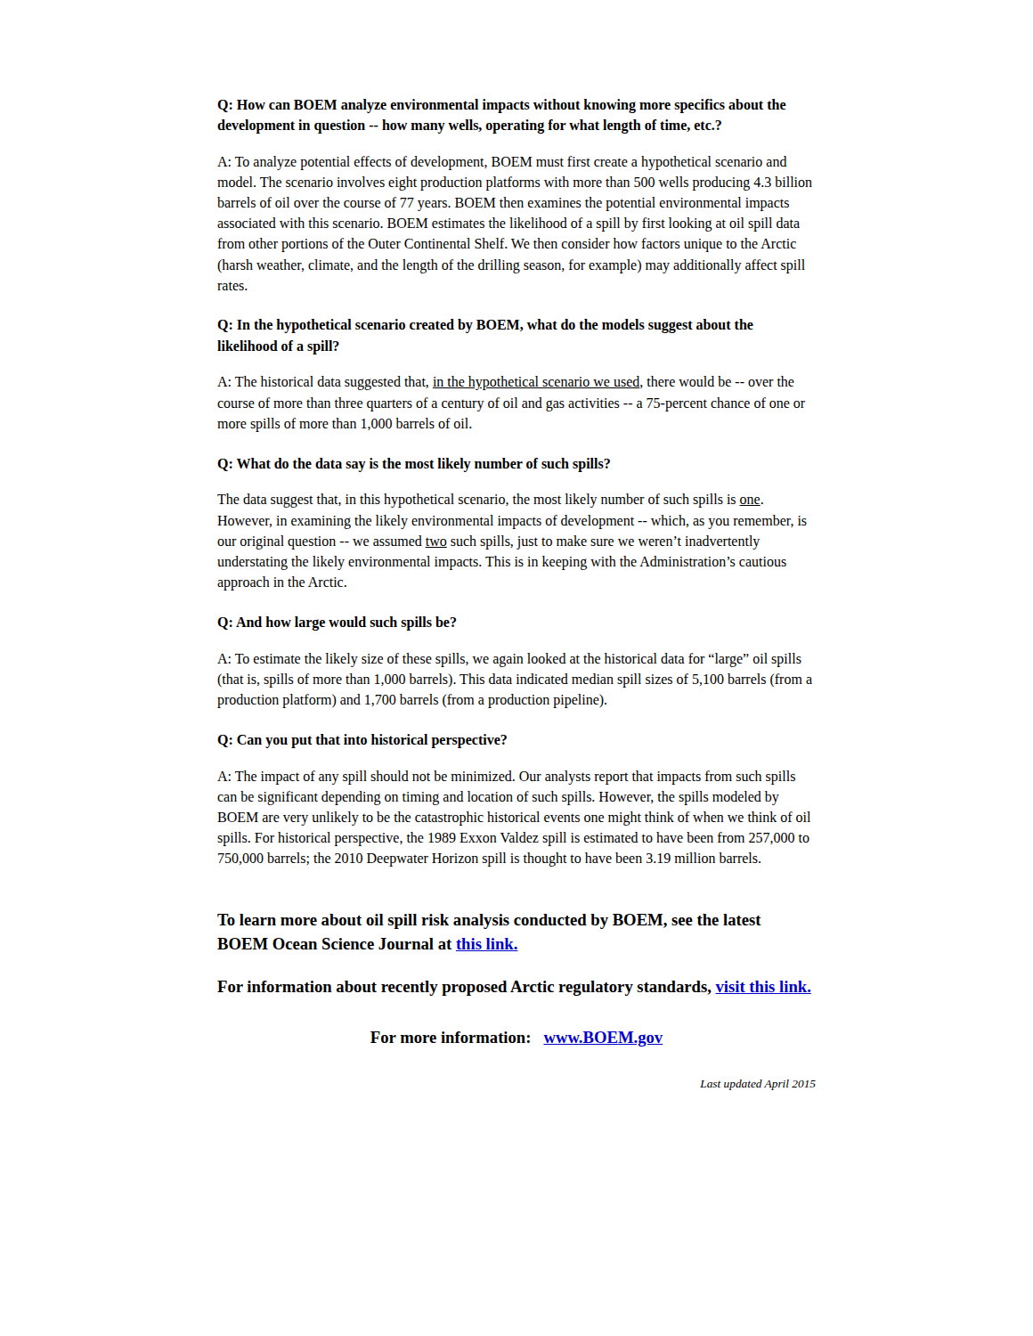Q: How can BOEM analyze environmental impacts without knowing more specifics about the development in question -- how many wells, operating for what length of time, etc.?
A: To analyze potential effects of development, BOEM must first create a hypothetical scenario and model. The scenario involves eight production platforms with more than 500 wells producing 4.3 billion barrels of oil over the course of 77 years. BOEM then examines the potential environmental impacts associated with this scenario. BOEM estimates the likelihood of a spill by first looking at oil spill data from other portions of the Outer Continental Shelf. We then consider how factors unique to the Arctic (harsh weather, climate, and the length of the drilling season, for example) may additionally affect spill rates.
Q: In the hypothetical scenario created by BOEM, what do the models suggest about the likelihood of a spill?
A: The historical data suggested that, in the hypothetical scenario we used, there would be -- over the course of more than three quarters of a century of oil and gas activities -- a 75-percent chance of one or more spills of more than 1,000 barrels of oil.
Q: What do the data say is the most likely number of such spills?
The data suggest that, in this hypothetical scenario, the most likely number of such spills is one. However, in examining the likely environmental impacts of development -- which, as you remember, is our original question -- we assumed two such spills, just to make sure we weren’t inadvertently understating the likely environmental impacts. This is in keeping with the Administration’s cautious approach in the Arctic.
Q: And how large would such spills be?
A: To estimate the likely size of these spills, we again looked at the historical data for “large” oil spills (that is, spills of more than 1,000 barrels). This data indicated median spill sizes of 5,100 barrels (from a production platform) and 1,700 barrels (from a production pipeline).
Q: Can you put that into historical perspective?
A: The impact of any spill should not be minimized. Our analysts report that impacts from such spills can be significant depending on timing and location of such spills. However, the spills modeled by BOEM are very unlikely to be the catastrophic historical events one might think of when we think of oil spills. For historical perspective, the 1989 Exxon Valdez spill is estimated to have been from 257,000 to 750,000 barrels; the 2010 Deepwater Horizon spill is thought to have been 3.19 million barrels.
To learn more about oil spill risk analysis conducted by BOEM, see the latest BOEM Ocean Science Journal at this link.
For information about recently proposed Arctic regulatory standards, visit this link.
For more information: www.BOEM.gov
Last updated April 2015